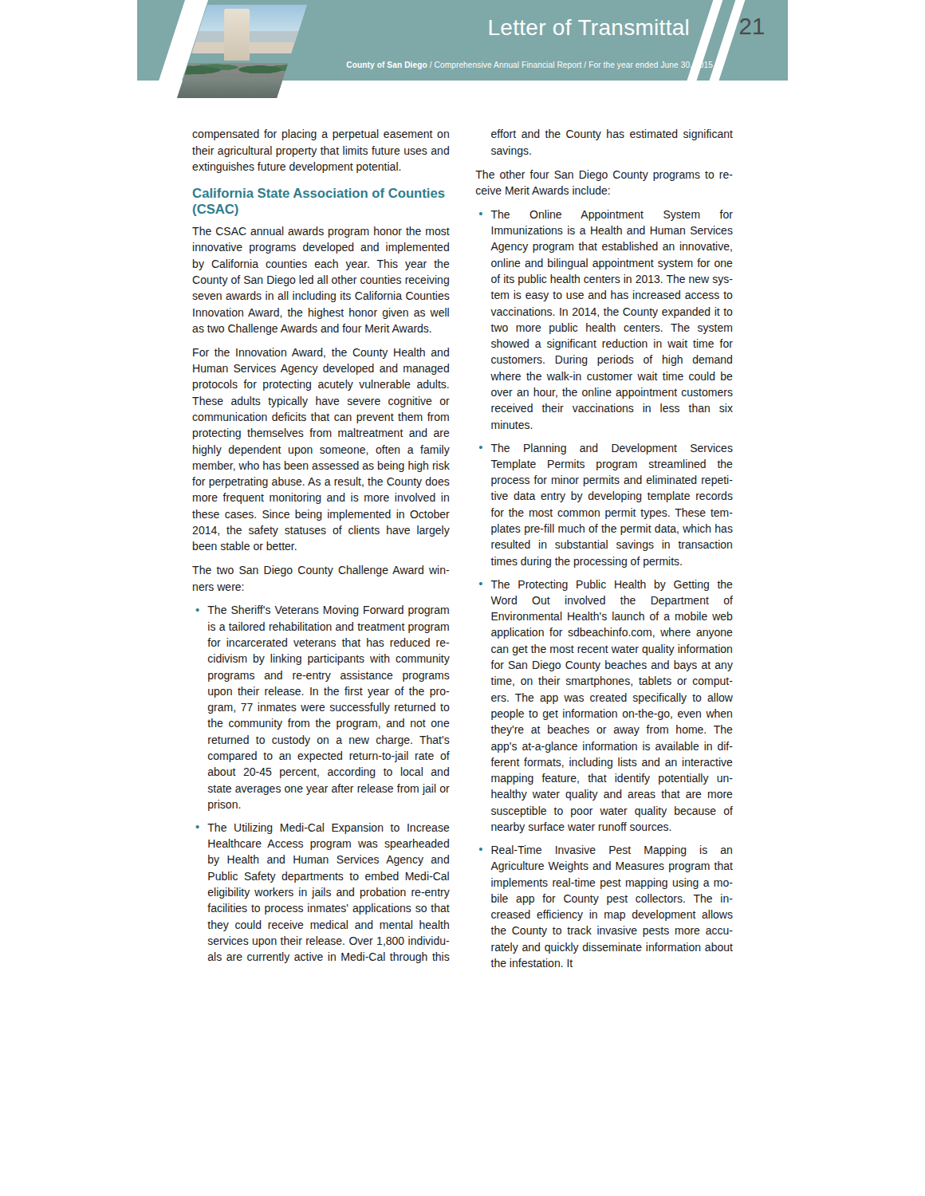Letter of Transmittal
21
County of San Diego / Comprehensive Annual Financial Report / For the year ended June 30, 2015
compensated for placing a perpetual easement on their agricultural property that limits future uses and extinguishes future development potential.
California State Association of Counties (CSAC)
The CSAC annual awards program honor the most innovative programs developed and implemented by California counties each year. This year the County of San Diego led all other counties receiving seven awards in all including its California Counties Innovation Award, the highest honor given as well as two Challenge Awards and four Merit Awards.
For the Innovation Award, the County Health and Human Services Agency developed and managed protocols for protecting acutely vulnerable adults. These adults typically have severe cognitive or communication deficits that can prevent them from protecting themselves from maltreatment and are highly dependent upon someone, often a family member, who has been assessed as being high risk for perpetrating abuse. As a result, the County does more frequent monitoring and is more involved in these cases. Since being implemented in October 2014, the safety statuses of clients have largely been stable or better.
The two San Diego County Challenge Award winners were:
The Sheriff's Veterans Moving Forward program is a tailored rehabilitation and treatment program for incarcerated veterans that has reduced recidivism by linking participants with community programs and re-entry assistance programs upon their release. In the first year of the program, 77 inmates were successfully returned to the community from the program, and not one returned to custody on a new charge. That's compared to an expected return-to-jail rate of about 20-45 percent, according to local and state averages one year after release from jail or prison.
The Utilizing Medi-Cal Expansion to Increase Healthcare Access program was spearheaded by Health and Human Services Agency and Public Safety departments to embed Medi-Cal eligibility workers in jails and probation re-entry facilities to process inmates' applications so that they could receive medical and mental health services upon their release. Over 1,800 individuals are currently active in Medi-Cal through this effort and the County has estimated significant savings.
The other four San Diego County programs to receive Merit Awards include:
The Online Appointment System for Immunizations is a Health and Human Services Agency program that established an innovative, online and bilingual appointment system for one of its public health centers in 2013. The new system is easy to use and has increased access to vaccinations. In 2014, the County expanded it to two more public health centers. The system showed a significant reduction in wait time for customers. During periods of high demand where the walk-in customer wait time could be over an hour, the online appointment customers received their vaccinations in less than six minutes.
The Planning and Development Services Template Permits program streamlined the process for minor permits and eliminated repetitive data entry by developing template records for the most common permit types. These templates pre-fill much of the permit data, which has resulted in substantial savings in transaction times during the processing of permits.
The Protecting Public Health by Getting the Word Out involved the Department of Environmental Health's launch of a mobile web application for sdbeachinfo.com, where anyone can get the most recent water quality information for San Diego County beaches and bays at any time, on their smartphones, tablets or computers. The app was created specifically to allow people to get information on-the-go, even when they're at beaches or away from home. The app's at-a-glance information is available in different formats, including lists and an interactive mapping feature, that identify potentially unhealthy water quality and areas that are more susceptible to poor water quality because of nearby surface water runoff sources.
Real-Time Invasive Pest Mapping is an Agriculture Weights and Measures program that implements real-time pest mapping using a mobile app for County pest collectors. The increased efficiency in map development allows the County to track invasive pests more accurately and quickly disseminate information about the infestation. It